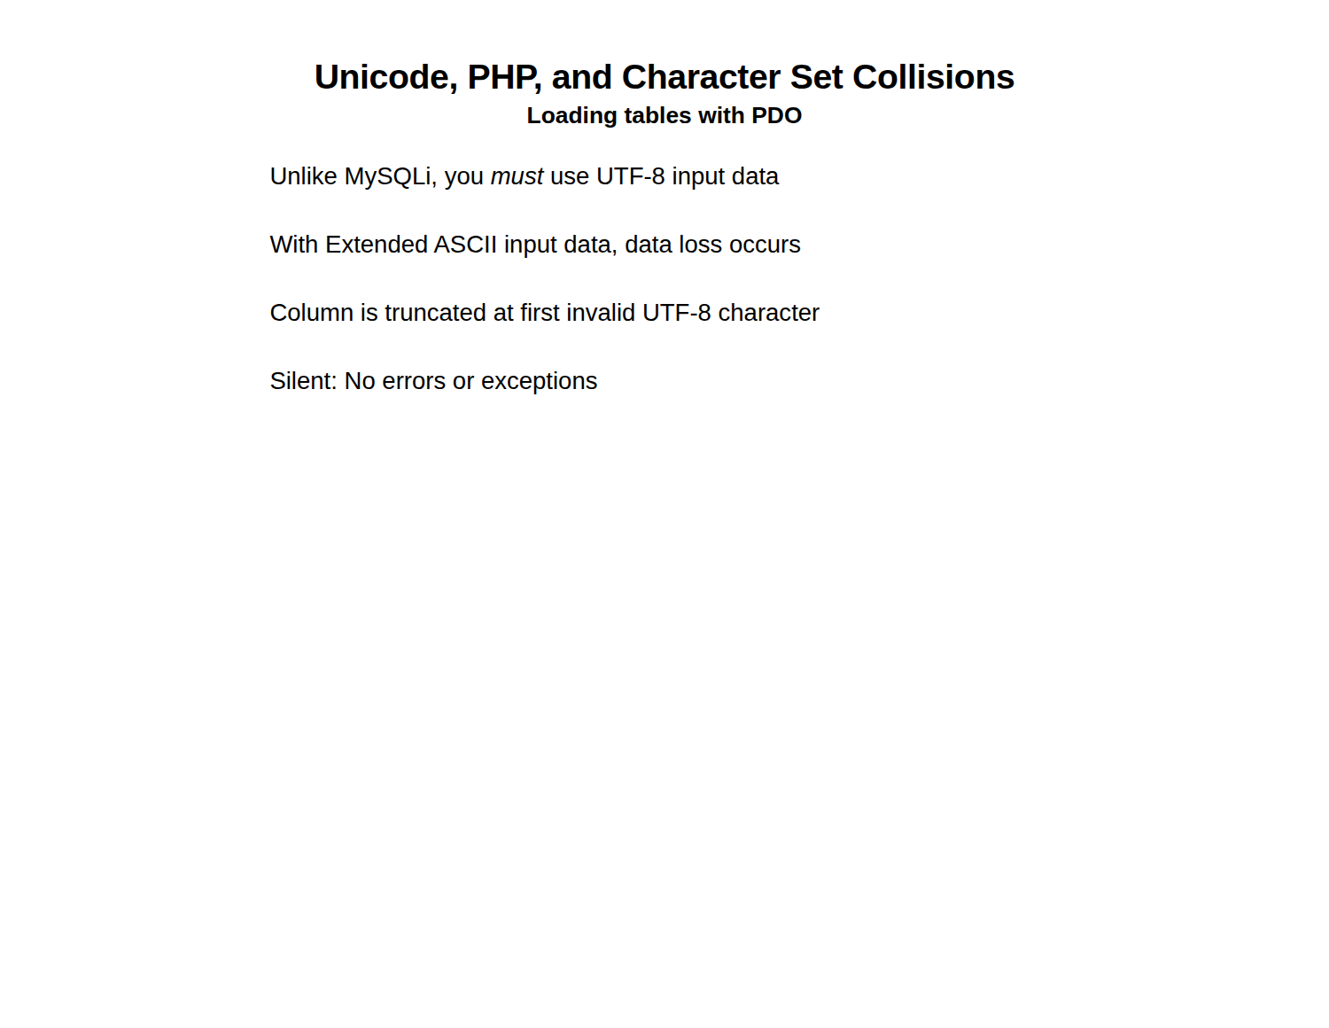Unicode, PHP, and Character Set Collisions
Loading tables with PDO
Unlike MySQLi, you must use UTF-8 input data
With Extended ASCII input data, data loss occurs
Column is truncated at first invalid UTF-8 character
Silent: No errors or exceptions